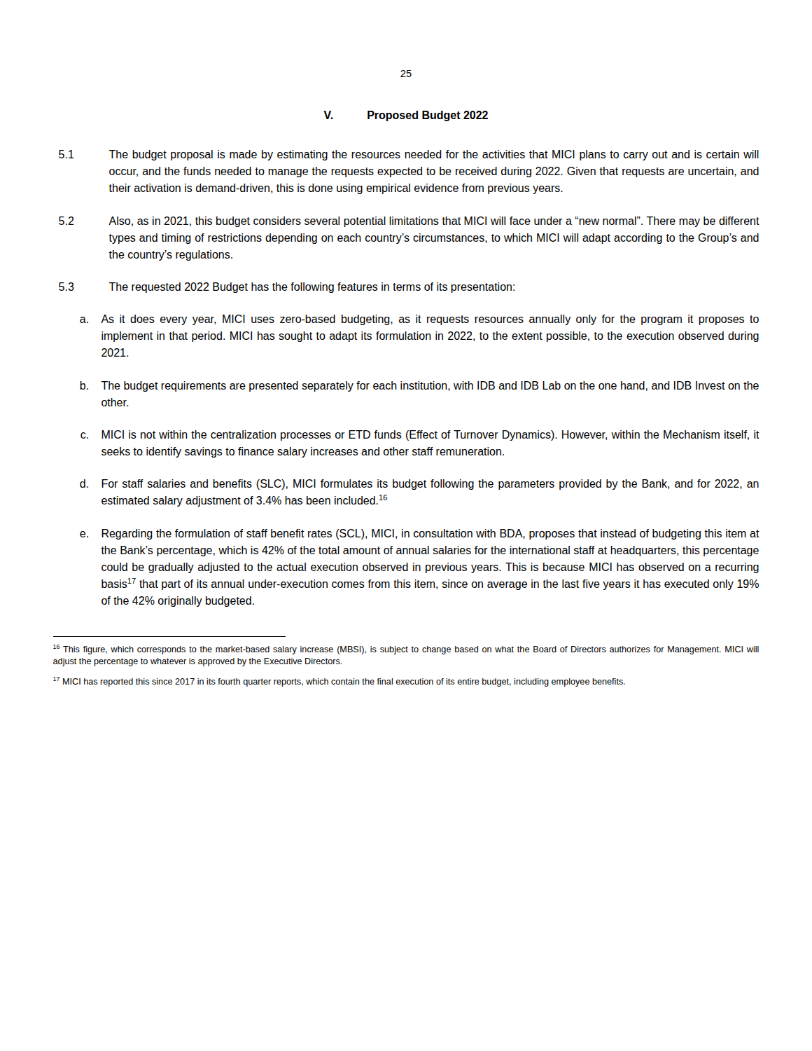25
V. Proposed Budget 2022
5.1
The budget proposal is made by estimating the resources needed for the activities that MICI plans to carry out and is certain will occur, and the funds needed to manage the requests expected to be received during 2022. Given that requests are uncertain, and their activation is demand-driven, this is done using empirical evidence from previous years.
5.2
Also, as in 2021, this budget considers several potential limitations that MICI will face under a “new normal”. There may be different types and timing of restrictions depending on each country’s circumstances, to which MICI will adapt according to the Group’s and the country’s regulations.
5.3
The requested 2022 Budget has the following features in terms of its presentation:
As it does every year, MICI uses zero-based budgeting, as it requests resources annually only for the program it proposes to implement in that period. MICI has sought to adapt its formulation in 2022, to the extent possible, to the execution observed during 2021.
The budget requirements are presented separately for each institution, with IDB and IDB Lab on the one hand, and IDB Invest on the other.
MICI is not within the centralization processes or ETD funds (Effect of Turnover Dynamics). However, within the Mechanism itself, it seeks to identify savings to finance salary increases and other staff remuneration.
For staff salaries and benefits (SLC), MICI formulates its budget following the parameters provided by the Bank, and for 2022, an estimated salary adjustment of 3.4% has been included.16
Regarding the formulation of staff benefit rates (SCL), MICI, in consultation with BDA, proposes that instead of budgeting this item at the Bank’s percentage, which is 42% of the total amount of annual salaries for the international staff at headquarters, this percentage could be gradually adjusted to the actual execution observed in previous years. This is because MICI has observed on a recurring basis17 that part of its annual under-execution comes from this item, since on average in the last five years it has executed only 19% of the 42% originally budgeted.
16 This figure, which corresponds to the market-based salary increase (MBSI), is subject to change based on what the Board of Directors authorizes for Management. MICI will adjust the percentage to whatever is approved by the Executive Directors.
17 MICI has reported this since 2017 in its fourth quarter reports, which contain the final execution of its entire budget, including employee benefits.